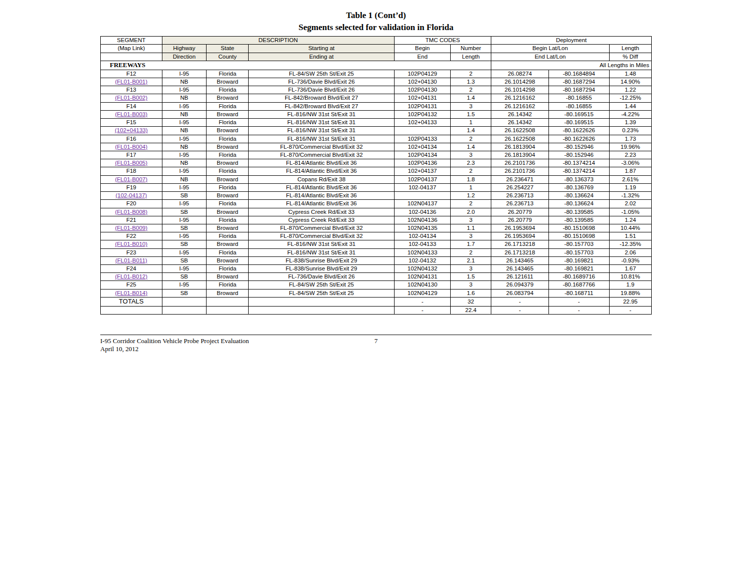Table 1 (Cont’d)
Segments selected for validation in Florida
| SEGMENT | DESCRIPTION | TMC CODES | Deployment |
| --- | --- | --- | --- |
| (Map Link) | Highway | State | Starting at | Begin | Number | Begin Lat/Lon | Length |
| | Direction | County | Ending at | End | Length | End Lat/Lon | % Diff |
| FREEWAYS | All Lengths in Miles |
| F12 | I-95 | Florida | FL-84/SW 25th St/Exit 25 | 102P04129 | 2 | 26.08274 | -80.1684894 | 1.48 |
| (FL01-B001) | NB | Broward | FL-736/Davie Blvd/Exit 26 | 102+04130 | 1.3 | 26.1014298 | -80.1687294 | 14.90% |
| F13 | I-95 | Florida | FL-736/Davie Blvd/Exit 26 | 102P04130 | 2 | 26.1014298 | -80.1687294 | 1.22 |
| (FL01-B002) | NB | Broward | FL-842/Broward Blvd/Exit 27 | 102+04131 | 1.4 | 26.1216162 | -80.16855 | -12.25% |
| F14 | I-95 | Florida | FL-842/Broward Blvd/Exit 27 | 102P04131 | 3 | 26.1216162 | -80.16855 | 1.44 |
| (FL01-B003) | NB | Broward | FL-816/NW 31st St/Exit 31 | 102P04132 | 1.5 | 26.14342 | -80.169515 | -4.22% |
| F15 | I-95 | Florida | FL-816/NW 31st St/Exit 31 | 102+04133 | 1 | 26.14342 | -80.169515 | 1.39 |
| (102+04133) | NB | Broward | FL-816/NW 31st St/Exit 31 | | 1.4 | 26.1622508 | -80.1622626 | 0.23% |
| F16 | I-95 | Florida | FL-816/NW 31st St/Exit 31 | 102P04133 | 2 | 26.1622508 | -80.1622626 | 1.73 |
| (FL01-B004) | NB | Broward | FL-870/Commercial Blvd/Exit 32 | 102+04134 | 1.4 | 26.1813904 | -80.152946 | 19.96% |
| F17 | I-95 | Florida | FL-870/Commercial Blvd/Exit 32 | 102P04134 | 3 | 26.1813904 | -80.152946 | 2.23 |
| (FL01-B005) | NB | Broward | FL-814/Atlantic Blvd/Exit 36 | 102P04136 | 2.3 | 26.2101736 | -80.1374214 | -3.06% |
| F18 | I-95 | Florida | FL-814/Atlantic Blvd/Exit 36 | 102+04137 | 2 | 26.2101736 | -80.1374214 | 1.87 |
| (FL01-B007) | NB | Broward | Copans Rd/Exit 38 | 102P04137 | 1.8 | 26.236471 | -80.136373 | 2.61% |
| F19 | I-95 | Florida | FL-814/Atlantic Blvd/Exit 36 | 102-04137 | 1 | 26.254227 | -80.136769 | 1.19 |
| (102-04137) | SB | Broward | FL-814/Atlantic Blvd/Exit 36 | | 1.2 | 26.236713 | -80.136624 | -1.32% |
| F20 | I-95 | Florida | FL-814/Atlantic Blvd/Exit 36 | 102N04137 | 2 | 26.236713 | -80.136624 | 2.02 |
| (FL01-B008) | SB | Broward | Cypress Creek Rd/Exit 33 | 102-04136 | 2.0 | 26.20779 | -80.139585 | -1.05% |
| F21 | I-95 | Florida | Cypress Creek Rd/Exit 33 | 102N04136 | 3 | 26.20779 | -80.139585 | 1.24 |
| (FL01-B009) | SB | Broward | FL-870/Commercial Blvd/Exit 32 | 102N04135 | 1.1 | 26.1953694 | -80.1510698 | 10.44% |
| F22 | I-95 | Florida | FL-870/Commercial Blvd/Exit 32 | 102-04134 | 3 | 26.1953694 | -80.1510698 | 1.51 |
| (FL01-B010) | SB | Broward | FL-816/NW 31st St/Exit 31 | 102-04133 | 1.7 | 26.1713218 | -80.157703 | -12.35% |
| F23 | I-95 | Florida | FL-816/NW 31st St/Exit 31 | 102N04133 | 2 | 26.1713218 | -80.157703 | 2.06 |
| (FL01-B011) | SB | Broward | FL-838/Sunrise Blvd/Exit 29 | 102-04132 | 2.1 | 26.143465 | -80.169821 | -0.93% |
| F24 | I-95 | Florida | FL-838/Sunrise Blvd/Exit 29 | 102N04132 | 3 | 26.143465 | -80.169821 | 1.67 |
| (FL01-B012) | SB | Broward | FL-736/Davie Blvd/Exit 26 | 102N04131 | 1.5 | 26.121611 | -80.1689716 | 10.81% |
| F25 | I-95 | Florida | FL-84/SW 25th St/Exit 25 | 102N04130 | 3 | 26.094379 | -80.1687766 | 1.9 |
| (FL01-B014) | SB | Broward | FL-84/SW 25th St/Exit 25 | 102N04129 | 1.6 | 26.083794 | -80.168711 | 19.88% |
| TOTALS | | | | - | 32 | - | - | 22.95 |
| | | | | - | 22.4 | - | - | - |
I-95 Corridor Coalition Vehicle Probe Project Evaluation
April 10, 2012 7